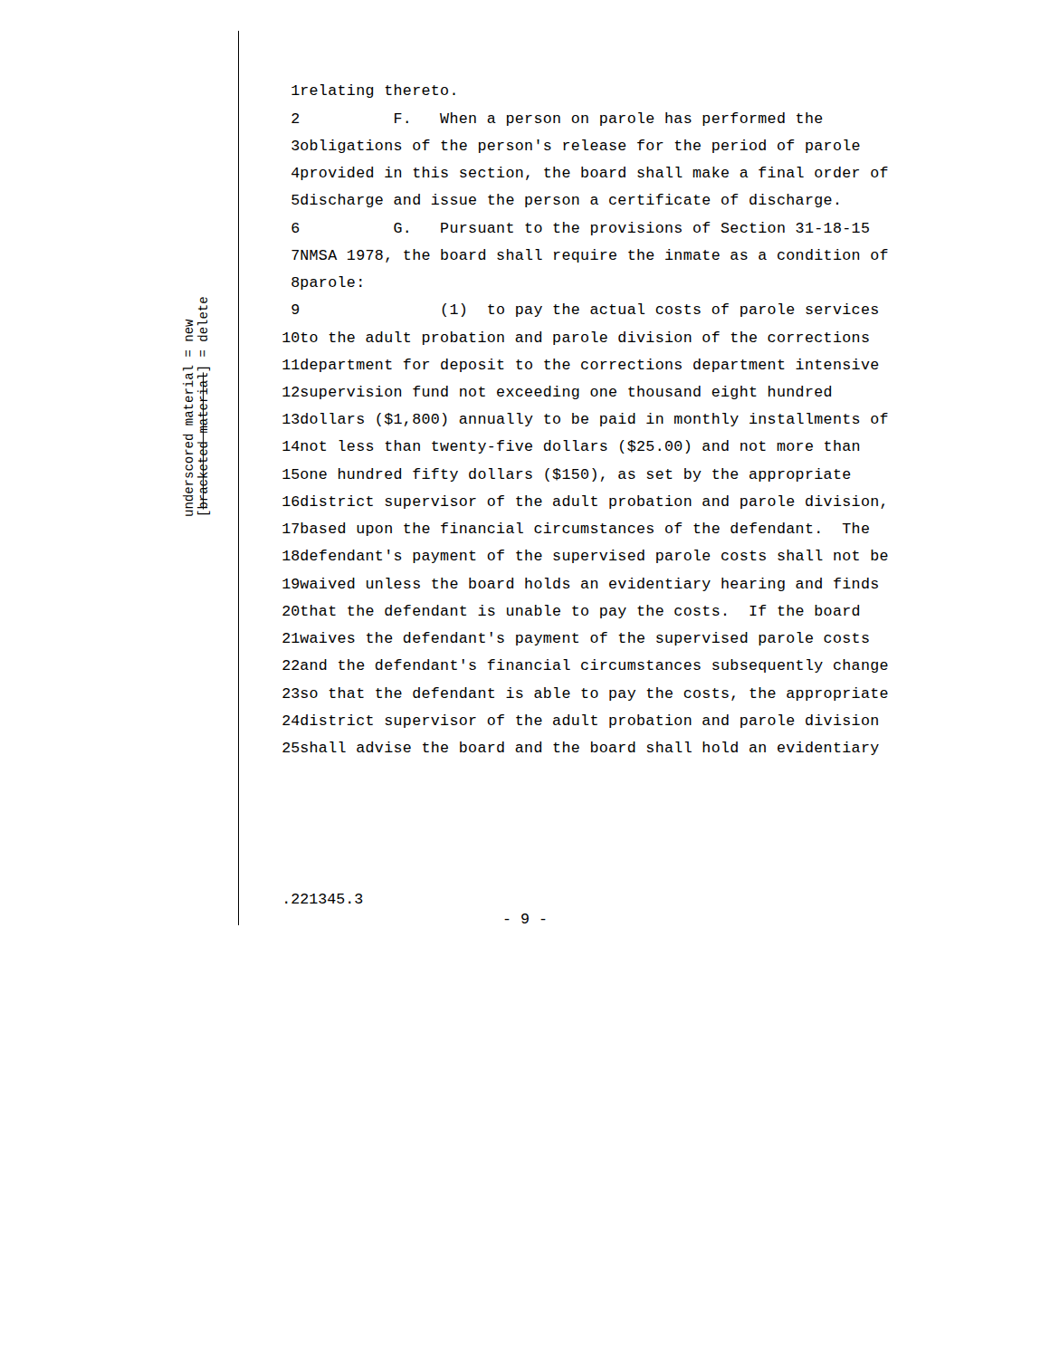underscored material = new
[bracketed material] = delete
| 1 | relating thereto. |
| 2 | F. When a person on parole has performed the |
| 3 | obligations of the person's release for the period of parole |
| 4 | provided in this section, the board shall make a final order of |
| 5 | discharge and issue the person a certificate of discharge. |
| 6 | G. Pursuant to the provisions of Section 31-18-15 |
| 7 | NMSA 1978, the board shall require the inmate as a condition of |
| 8 | parole: |
| 9 | (1) to pay the actual costs of parole services |
| 10 | to the adult probation and parole division of the corrections |
| 11 | department for deposit to the corrections department intensive |
| 12 | supervision fund not exceeding one thousand eight hundred |
| 13 | dollars ($1,800) annually to be paid in monthly installments of |
| 14 | not less than twenty-five dollars ($25.00) and not more than |
| 15 | one hundred fifty dollars ($150), as set by the appropriate |
| 16 | district supervisor of the adult probation and parole division, |
| 17 | based upon the financial circumstances of the defendant. The |
| 18 | defendant's payment of the supervised parole costs shall not be |
| 19 | waived unless the board holds an evidentiary hearing and finds |
| 20 | that the defendant is unable to pay the costs. If the board |
| 21 | waives the defendant's payment of the supervised parole costs |
| 22 | and the defendant's financial circumstances subsequently change |
| 23 | so that the defendant is able to pay the costs, the appropriate |
| 24 | district supervisor of the adult probation and parole division |
| 25 | shall advise the board and the board shall hold an evidentiary |
.221345.3
- 9 -